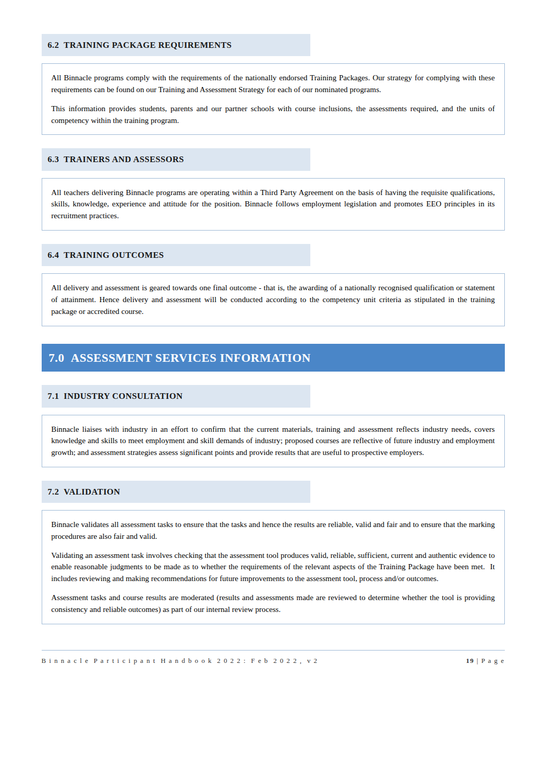6.2 TRAINING PACKAGE REQUIREMENTS
All Binnacle programs comply with the requirements of the nationally endorsed Training Packages. Our strategy for complying with these requirements can be found on our Training and Assessment Strategy for each of our nominated programs.
This information provides students, parents and our partner schools with course inclusions, the assessments required, and the units of competency within the training program.
6.3 TRAINERS AND ASSESSORS
All teachers delivering Binnacle programs are operating within a Third Party Agreement on the basis of having the requisite qualifications, skills, knowledge, experience and attitude for the position. Binnacle follows employment legislation and promotes EEO principles in its recruitment practices.
6.4 TRAINING OUTCOMES
All delivery and assessment is geared towards one final outcome - that is, the awarding of a nationally recognised qualification or statement of attainment. Hence delivery and assessment will be conducted according to the competency unit criteria as stipulated in the training package or accredited course.
7.0 ASSESSMENT SERVICES INFORMATION
7.1 INDUSTRY CONSULTATION
Binnacle liaises with industry in an effort to confirm that the current materials, training and assessment reflects industry needs, covers knowledge and skills to meet employment and skill demands of industry; proposed courses are reflective of future industry and employment growth; and assessment strategies assess significant points and provide results that are useful to prospective employers.
7.2 VALIDATION
Binnacle validates all assessment tasks to ensure that the tasks and hence the results are reliable, valid and fair and to ensure that the marking procedures are also fair and valid.
Validating an assessment task involves checking that the assessment tool produces valid, reliable, sufficient, current and authentic evidence to enable reasonable judgments to be made as to whether the requirements of the relevant aspects of the Training Package have been met. It includes reviewing and making recommendations for future improvements to the assessment tool, process and/or outcomes.
Assessment tasks and course results are moderated (results and assessments made are reviewed to determine whether the tool is providing consistency and reliable outcomes) as part of our internal review process.
B i n n a c l e P a r t i c i p a n t H a n d b o o k 2 0 2 2 : F e b 2 0 2 2 , v 2 19 | P a g e